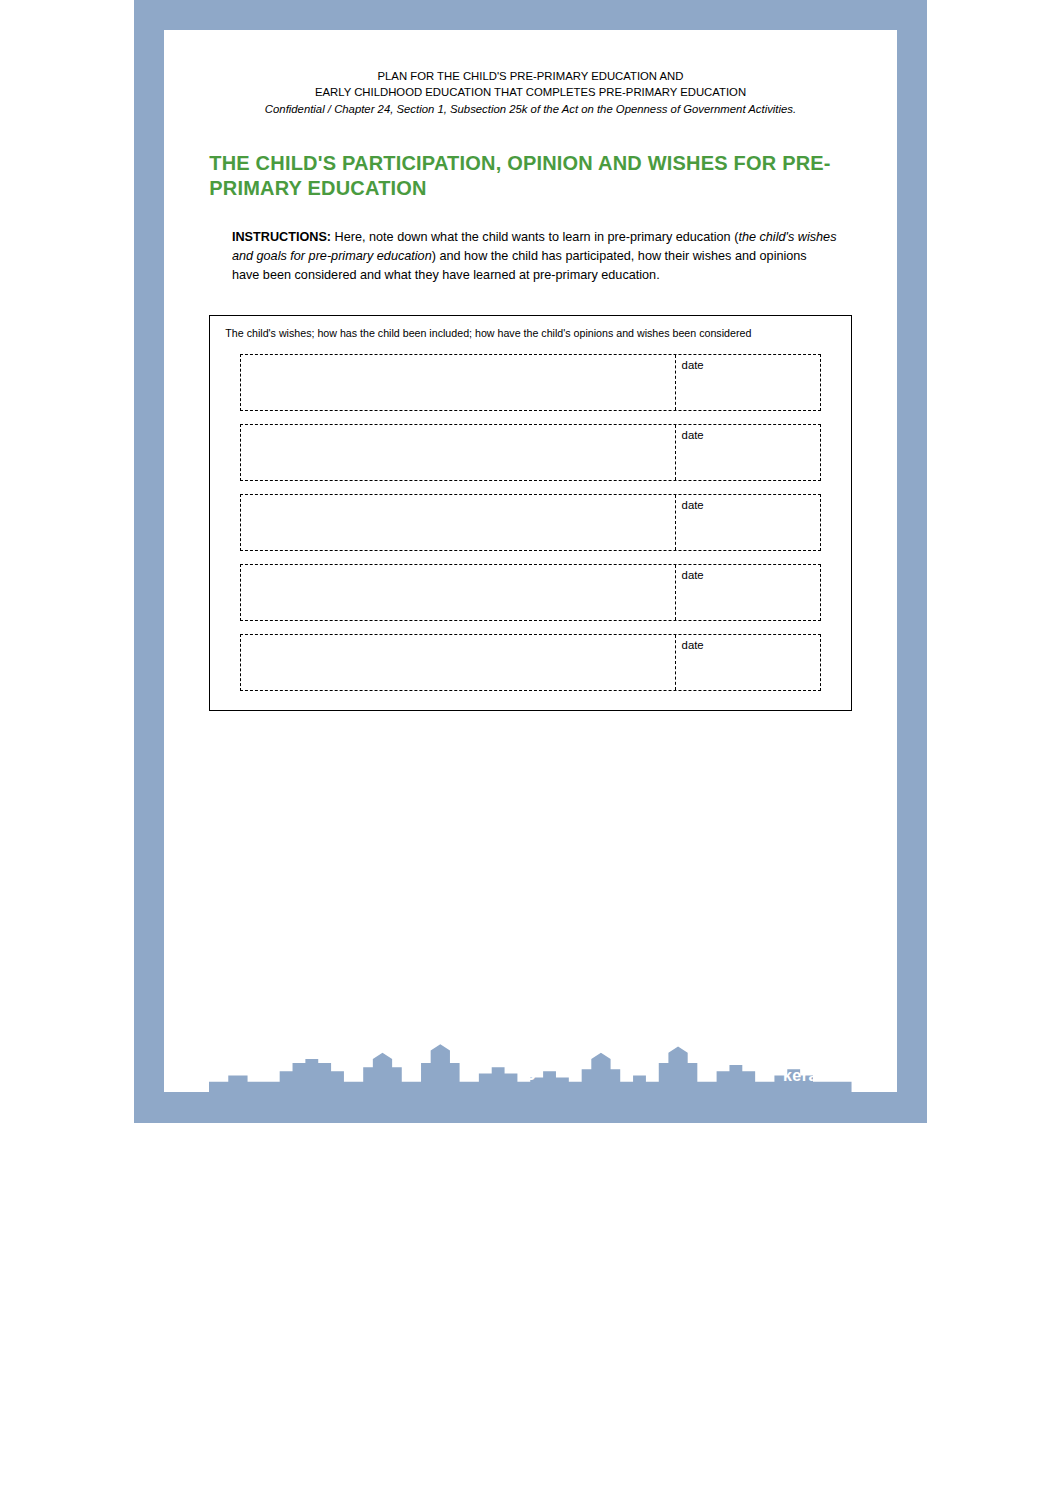PLAN FOR THE CHILD'S PRE-PRIMARY EDUCATION AND
EARLY CHILDHOOD EDUCATION THAT COMPLETES PRE-PRIMARY EDUCATION
Confidential / Chapter 24, Section 1, Subsection 25k of the Act on the Openness of Government Activities.
THE CHILD'S PARTICIPATION, OPINION AND WISHES FOR PRE-PRIMARY EDUCATION
INSTRUCTIONS: Here, note down what the child wants to learn in pre-primary education (the child's wishes and goals for pre-primary education) and how the child has participated, how their wishes and opinions have been considered and what they have learned at pre-primary education.
The child's wishes; how has the child been included; how have the child's opinions and wishes been considered
date
date
date
date
date
5
∿∿∿∿
kerava